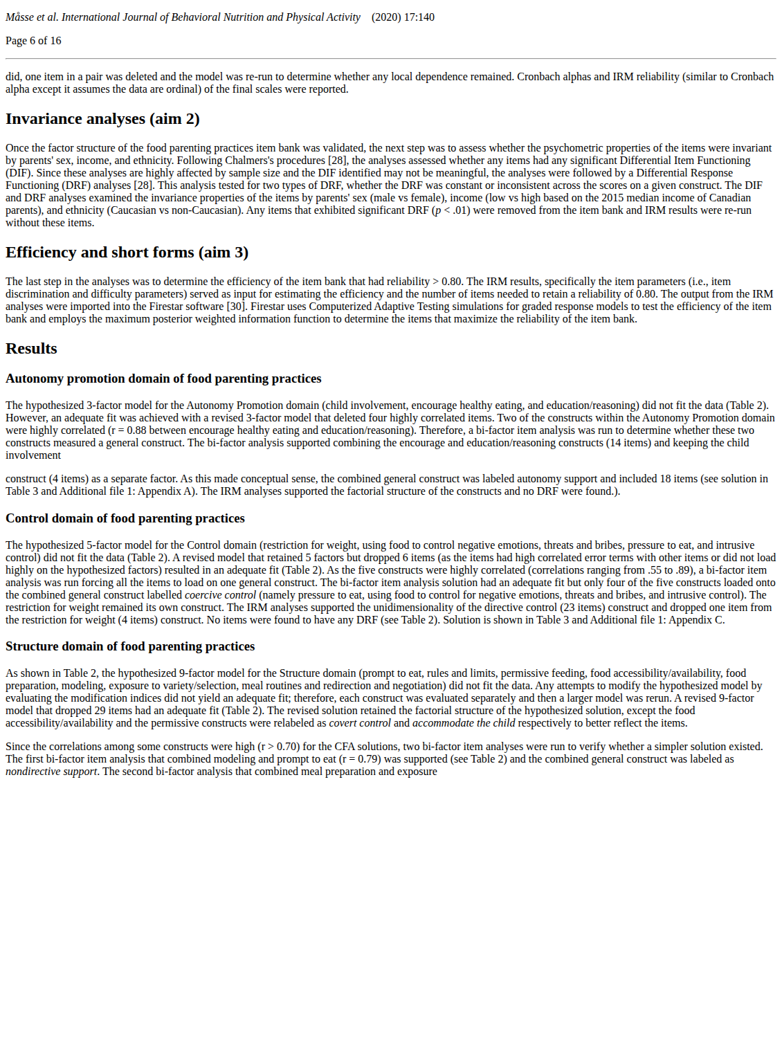Måsse et al. International Journal of Behavioral Nutrition and Physical Activity (2020) 17:140
Page 6 of 16
did, one item in a pair was deleted and the model was re-run to determine whether any local dependence remained. Cronbach alphas and IRM reliability (similar to Cronbach alpha except it assumes the data are ordinal) of the final scales were reported.
Invariance analyses (aim 2)
Once the factor structure of the food parenting practices item bank was validated, the next step was to assess whether the psychometric properties of the items were invariant by parents' sex, income, and ethnicity. Following Chalmers's procedures [28], the analyses assessed whether any items had any significant Differential Item Functioning (DIF). Since these analyses are highly affected by sample size and the DIF identified may not be meaningful, the analyses were followed by a Differential Response Functioning (DRF) analyses [28]. This analysis tested for two types of DRF, whether the DRF was constant or inconsistent across the scores on a given construct. The DIF and DRF analyses examined the invariance properties of the items by parents' sex (male vs female), income (low vs high based on the 2015 median income of Canadian parents), and ethnicity (Caucasian vs non-Caucasian). Any items that exhibited significant DRF (p < .01) were removed from the item bank and IRM results were re-run without these items.
Efficiency and short forms (aim 3)
The last step in the analyses was to determine the efficiency of the item bank that had reliability > 0.80. The IRM results, specifically the item parameters (i.e., item discrimination and difficulty parameters) served as input for estimating the efficiency and the number of items needed to retain a reliability of 0.80. The output from the IRM analyses were imported into the Firestar software [30]. Firestar uses Computerized Adaptive Testing simulations for graded response models to test the efficiency of the item bank and employs the maximum posterior weighted information function to determine the items that maximize the reliability of the item bank.
Results
Autonomy promotion domain of food parenting practices
The hypothesized 3-factor model for the Autonomy Promotion domain (child involvement, encourage healthy eating, and education/reasoning) did not fit the data (Table 2). However, an adequate fit was achieved with a revised 3-factor model that deleted four highly correlated items. Two of the constructs within the Autonomy Promotion domain were highly correlated (r = 0.88 between encourage healthy eating and education/reasoning). Therefore, a bi-factor item analysis was run to determine whether these two constructs measured a general construct. The bi-factor analysis supported combining the encourage and education/reasoning constructs (14 items) and keeping the child involvement
construct (4 items) as a separate factor. As this made conceptual sense, the combined general construct was labeled autonomy support and included 18 items (see solution in Table 3 and Additional file 1: Appendix A). The IRM analyses supported the factorial structure of the constructs and no DRF were found.).
Control domain of food parenting practices
The hypothesized 5-factor model for the Control domain (restriction for weight, using food to control negative emotions, threats and bribes, pressure to eat, and intrusive control) did not fit the data (Table 2). A revised model that retained 5 factors but dropped 6 items (as the items had high correlated error terms with other items or did not load highly on the hypothesized factors) resulted in an adequate fit (Table 2). As the five constructs were highly correlated (correlations ranging from .55 to .89), a bi-factor item analysis was run forcing all the items to load on one general construct. The bi-factor item analysis solution had an adequate fit but only four of the five constructs loaded onto the combined general construct labelled coercive control (namely pressure to eat, using food to control for negative emotions, threats and bribes, and intrusive control). The restriction for weight remained its own construct. The IRM analyses supported the unidimensionality of the directive control (23 items) construct and dropped one item from the restriction for weight (4 items) construct. No items were found to have any DRF (see Table 2). Solution is shown in Table 3 and Additional file 1: Appendix C.
Structure domain of food parenting practices
As shown in Table 2, the hypothesized 9-factor model for the Structure domain (prompt to eat, rules and limits, permissive feeding, food accessibility/availability, food preparation, modeling, exposure to variety/selection, meal routines and redirection and negotiation) did not fit the data. Any attempts to modify the hypothesized model by evaluating the modification indices did not yield an adequate fit; therefore, each construct was evaluated separately and then a larger model was rerun. A revised 9-factor model that dropped 29 items had an adequate fit (Table 2). The revised solution retained the factorial structure of the hypothesized solution, except the food accessibility/availability and the permissive constructs were relabeled as covert control and accommodate the child respectively to better reflect the items.
Since the correlations among some constructs were high (r > 0.70) for the CFA solutions, two bi-factor item analyses were run to verify whether a simpler solution existed. The first bi-factor item analysis that combined modeling and prompt to eat (r = 0.79) was supported (see Table 2) and the combined general construct was labeled as nondirective support. The second bi-factor analysis that combined meal preparation and exposure